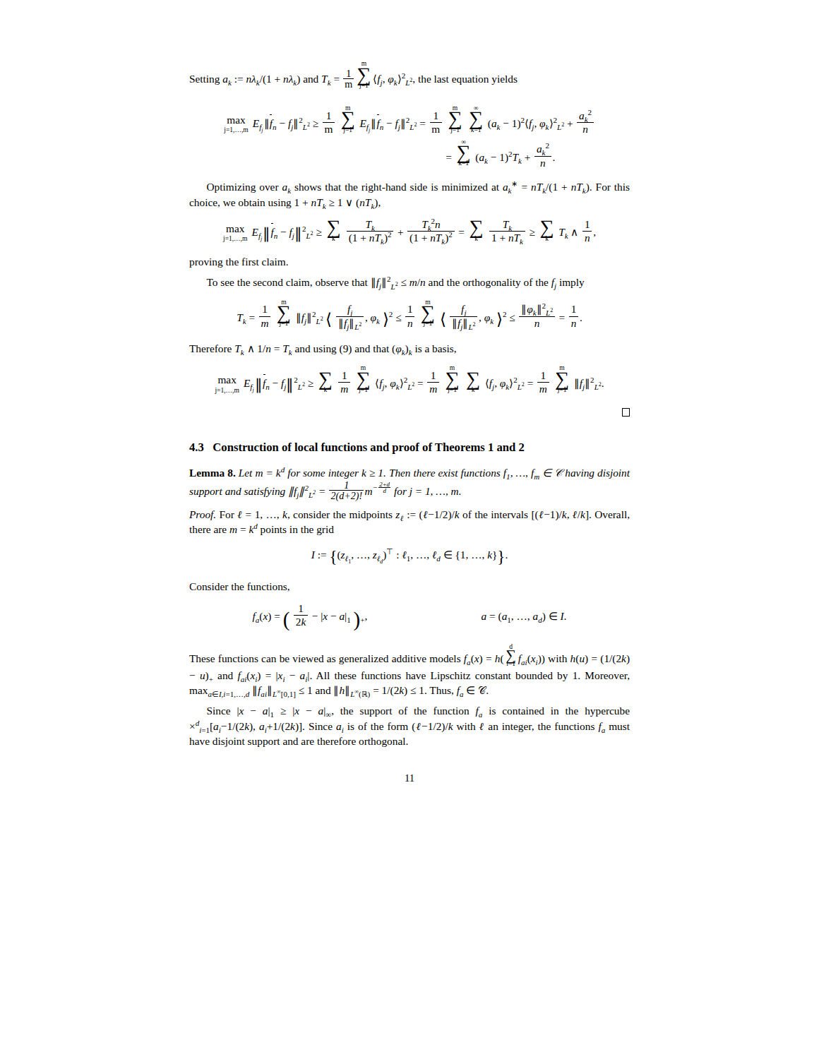Setting ak := nλk/(1 + nλk) and Tk = 1 m m∑j=1​⟨fj, φk⟩2L2, the last equation yields
max j=1,…,m Efj ∥fn − fj∥2L2 ≥ 1 m m∑j=1 Efj ∥fn − fj∥2L2 = 1 m m∑j=1 ∞∑k=1 (ak − 1)2⟨fj, φk⟩2L2 + ak2 n
= ∞∑k=1 (ak − 1)2Tk + ak2 n.
Optimizing over ak shows that the right-hand side is minimized at ak∗ = nTk/(1 + nTk). For this choice, we obtain using 1 + nTk ≥ 1 ∨ (nTk),
max j=1,…,m Efj ∥fn − fj∥2L2 ≥ ∑k Tk(1 + nTk)2 + Tk2n(1 + nTk)2 = ∑k Tk 1 + nTk ≥ ∑k Tk ∧ 1 n,
proving the first claim.
To see the second claim, observe that ∥fj∥2L2 ≤ m/n and the orthogonality of the fj imply
Tk = 1 m m∑j=1 ∥fj∥2L2 ⟨ fj∥fj∥L2, φk ⟩2 ≤ 1 n m∑j=1 ⟨ fj∥fj∥L2, φk ⟩2 ≤ ∥φk∥2L2 n = 1 n.
Therefore Tk ∧ 1/n = Tk and using (9) and that (φk)k is a basis,
max j=1,…,m Efj ∥fn − fj∥2L2 ≥ ∑k 1 m m∑j=1 ⟨fj, φk⟩2L2 = 1 m m∑j=1 ∑k ⟨fj, φk⟩2L2 = 1 m m∑j=1 ∥fj∥2L2.
4.3 Construction of local functions and proof of Theorems 1 and 2
Lemma 8. Let m = kd for some integer k ≥ 1. Then there exist functions f1, …, fm ∈ 𝒞 having disjoint support and satisfying ∥fj∥2L2 = 12(d+2)!m−2+d d for j = 1, …, m.
Proof. For ℓ = 1, …, k, consider the midpoints zℓ := (ℓ−1/2)/k of the intervals [(ℓ−1)/k, ℓ/k]. Overall, there are m = kd points in the grid
I := {(zℓ1, …, zℓd)⊤ : ℓ1, …, ℓd ∈ {1, …, k}}.
Consider the functions,
fa(x) = ( 12k − |x − a|1 )+, a = (a1, …, ad) ∈ I.
These functions can be viewed as generalized additive models fa(x) = h(d∑i=1 fai(xi)) with h(u) = (1/(2k) − u)+ and fai(xi) = |xi − ai|. All these functions have Lipschitz constant bounded by 1. Moreover, maxa∈I,i=1,…,d ∥fai∥L∞[0,1] ≤ 1 and ∥h∥L∞(ℝ) = 1/(2k) ≤ 1. Thus, fa ∈ 𝒞.
Since |x − a|1 ≥ |x − a|∞, the support of the function fa is contained in the hypercube ×di=1[ai−1/(2k), ai+1/(2k)]. Since ai is of the form (ℓ−1/2)/k with ℓ an integer, the functions fa must have disjoint support and are therefore orthogonal.
11